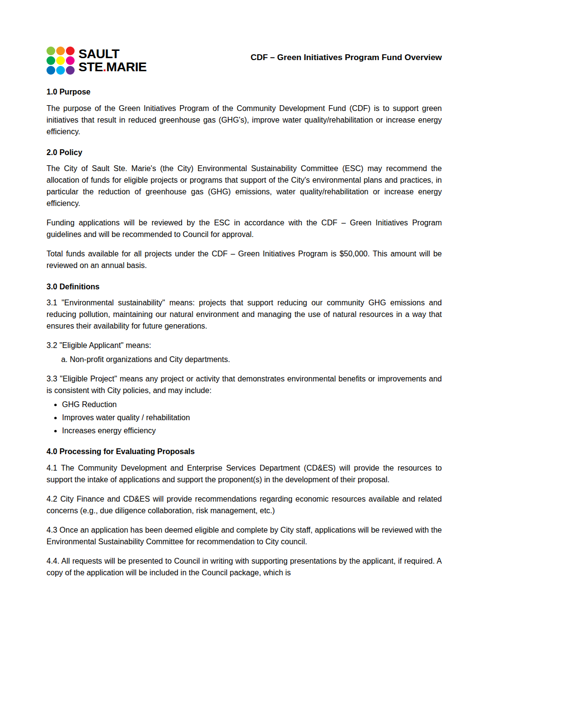SAULT
STE. MARIE
CDF – Green Initiatives Program Fund Overview
1.0 Purpose
The purpose of the Green Initiatives Program of the Community Development Fund (CDF) is to support green initiatives that result in reduced greenhouse gas (GHG's), improve water quality/rehabilitation or increase energy efficiency.
2.0 Policy
The City of Sault Ste. Marie's (the City) Environmental Sustainability Committee (ESC) may recommend the allocation of funds for eligible projects or programs that support of the City's environmental plans and practices, in particular the reduction of greenhouse gas (GHG) emissions, water quality/rehabilitation or increase energy efficiency.
Funding applications will be reviewed by the ESC in accordance with the CDF – Green Initiatives Program guidelines and will be recommended to Council for approval.
Total funds available for all projects under the CDF – Green Initiatives Program is $50,000. This amount will be reviewed on an annual basis.
3.0 Definitions
3.1 "Environmental sustainability" means: projects that support reducing our community GHG emissions and reducing pollution, maintaining our natural environment and managing the use of natural resources in a way that ensures their availability for future generations.
3.2 "Eligible Applicant" means:
Non-profit organizations and City departments.
3.3 "Eligible Project" means any project or activity that demonstrates environmental benefits or improvements and is consistent with City policies, and may include:
GHG Reduction
Improves water quality / rehabilitation
Increases energy efficiency
4.0 Processing for Evaluating Proposals
4.1 The Community Development and Enterprise Services Department (CD&ES) will provide the resources to support the intake of applications and support the proponent(s) in the development of their proposal.
4.2 City Finance and CD&ES will provide recommendations regarding economic resources available and related concerns (e.g., due diligence collaboration, risk management, etc.)
4.3 Once an application has been deemed eligible and complete by City staff, applications will be reviewed with the Environmental Sustainability Committee for recommendation to City council.
4.4. All requests will be presented to Council in writing with supporting presentations by the applicant, if required. A copy of the application will be included in the Council package, which is